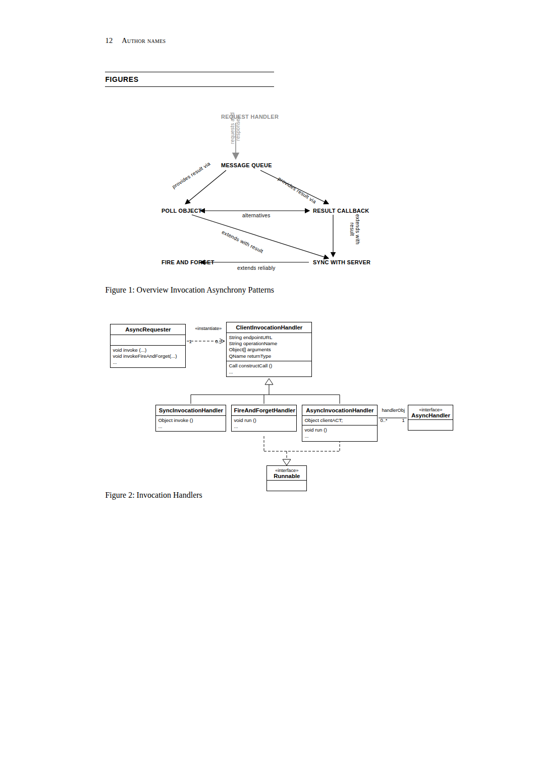12 Author names
FIGURES
REQUEST HANDLER
MESSAGE QUEUE
POLL OBJECT
RESULT CALLBACK
FIRE AND FORGET
SYNC WITH SERVER
requests and
responses
provides result via
provides result via
alternatives
extends with result
extends with
result
extends reliably
Figure 1: Overview Invocation Asynchrony Patterns
AsyncRequester
void invoke (...)
void invokeFireAndForget(...)
...
ClientInvocationHandler
String endpointURL
String operationName
Object[] arguments
QName returnType
Call constructCall ()
...
SyncInvocationHandler
Object invoke ()
...
FireAndForgetHandler
void run ()
...
AsyncInvocationHandler
Object clientACT;
void run ()
...
«interface»AsyncHandler
«interface»Runnable
«instantiate»
handlerObj
1
0..*
0..*
1
Figure 2: Invocation Handlers